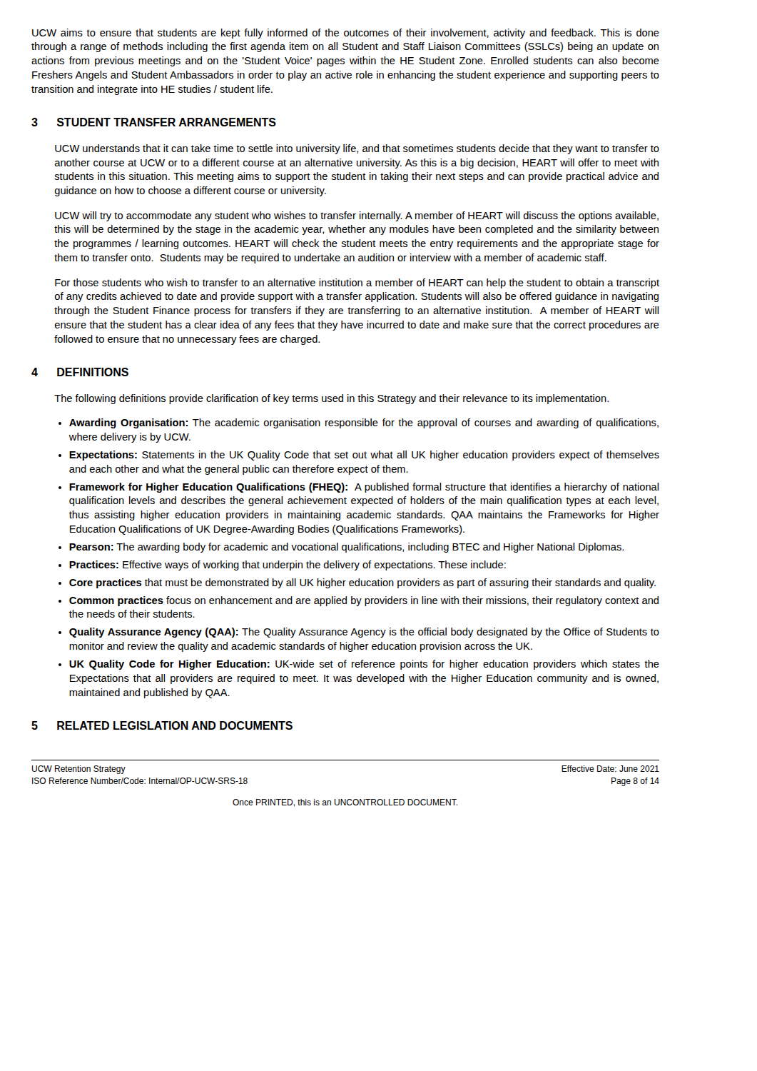UCW aims to ensure that students are kept fully informed of the outcomes of their involvement, activity and feedback. This is done through a range of methods including the first agenda item on all Student and Staff Liaison Committees (SSLCs) being an update on actions from previous meetings and on the 'Student Voice' pages within the HE Student Zone. Enrolled students can also become Freshers Angels and Student Ambassadors in order to play an active role in enhancing the student experience and supporting peers to transition and integrate into HE studies / student life.
3 STUDENT TRANSFER ARRANGEMENTS
UCW understands that it can take time to settle into university life, and that sometimes students decide that they want to transfer to another course at UCW or to a different course at an alternative university. As this is a big decision, HEART will offer to meet with students in this situation. This meeting aims to support the student in taking their next steps and can provide practical advice and guidance on how to choose a different course or university.
UCW will try to accommodate any student who wishes to transfer internally. A member of HEART will discuss the options available, this will be determined by the stage in the academic year, whether any modules have been completed and the similarity between the programmes / learning outcomes. HEART will check the student meets the entry requirements and the appropriate stage for them to transfer onto. Students may be required to undertake an audition or interview with a member of academic staff.
For those students who wish to transfer to an alternative institution a member of HEART can help the student to obtain a transcript of any credits achieved to date and provide support with a transfer application. Students will also be offered guidance in navigating through the Student Finance process for transfers if they are transferring to an alternative institution. A member of HEART will ensure that the student has a clear idea of any fees that they have incurred to date and make sure that the correct procedures are followed to ensure that no unnecessary fees are charged.
4 DEFINITIONS
The following definitions provide clarification of key terms used in this Strategy and their relevance to its implementation.
Awarding Organisation: The academic organisation responsible for the approval of courses and awarding of qualifications, where delivery is by UCW.
Expectations: Statements in the UK Quality Code that set out what all UK higher education providers expect of themselves and each other and what the general public can therefore expect of them.
Framework for Higher Education Qualifications (FHEQ): A published formal structure that identifies a hierarchy of national qualification levels and describes the general achievement expected of holders of the main qualification types at each level, thus assisting higher education providers in maintaining academic standards. QAA maintains the Frameworks for Higher Education Qualifications of UK Degree-Awarding Bodies (Qualifications Frameworks).
Pearson: The awarding body for academic and vocational qualifications, including BTEC and Higher National Diplomas.
Practices: Effective ways of working that underpin the delivery of expectations. These include:
Core practices that must be demonstrated by all UK higher education providers as part of assuring their standards and quality.
Common practices focus on enhancement and are applied by providers in line with their missions, their regulatory context and the needs of their students.
Quality Assurance Agency (QAA): The Quality Assurance Agency is the official body designated by the Office of Students to monitor and review the quality and academic standards of higher education provision across the UK.
UK Quality Code for Higher Education: UK-wide set of reference points for higher education providers which states the Expectations that all providers are required to meet. It was developed with the Higher Education community and is owned, maintained and published by QAA.
5 RELATED LEGISLATION AND DOCUMENTS
UCW Retention Strategy
ISO Reference Number/Code: Internal/OP-UCW-SRS-18
Effective Date: June 2021
Page 8 of 14
Once PRINTED, this is an UNCONTROLLED DOCUMENT.